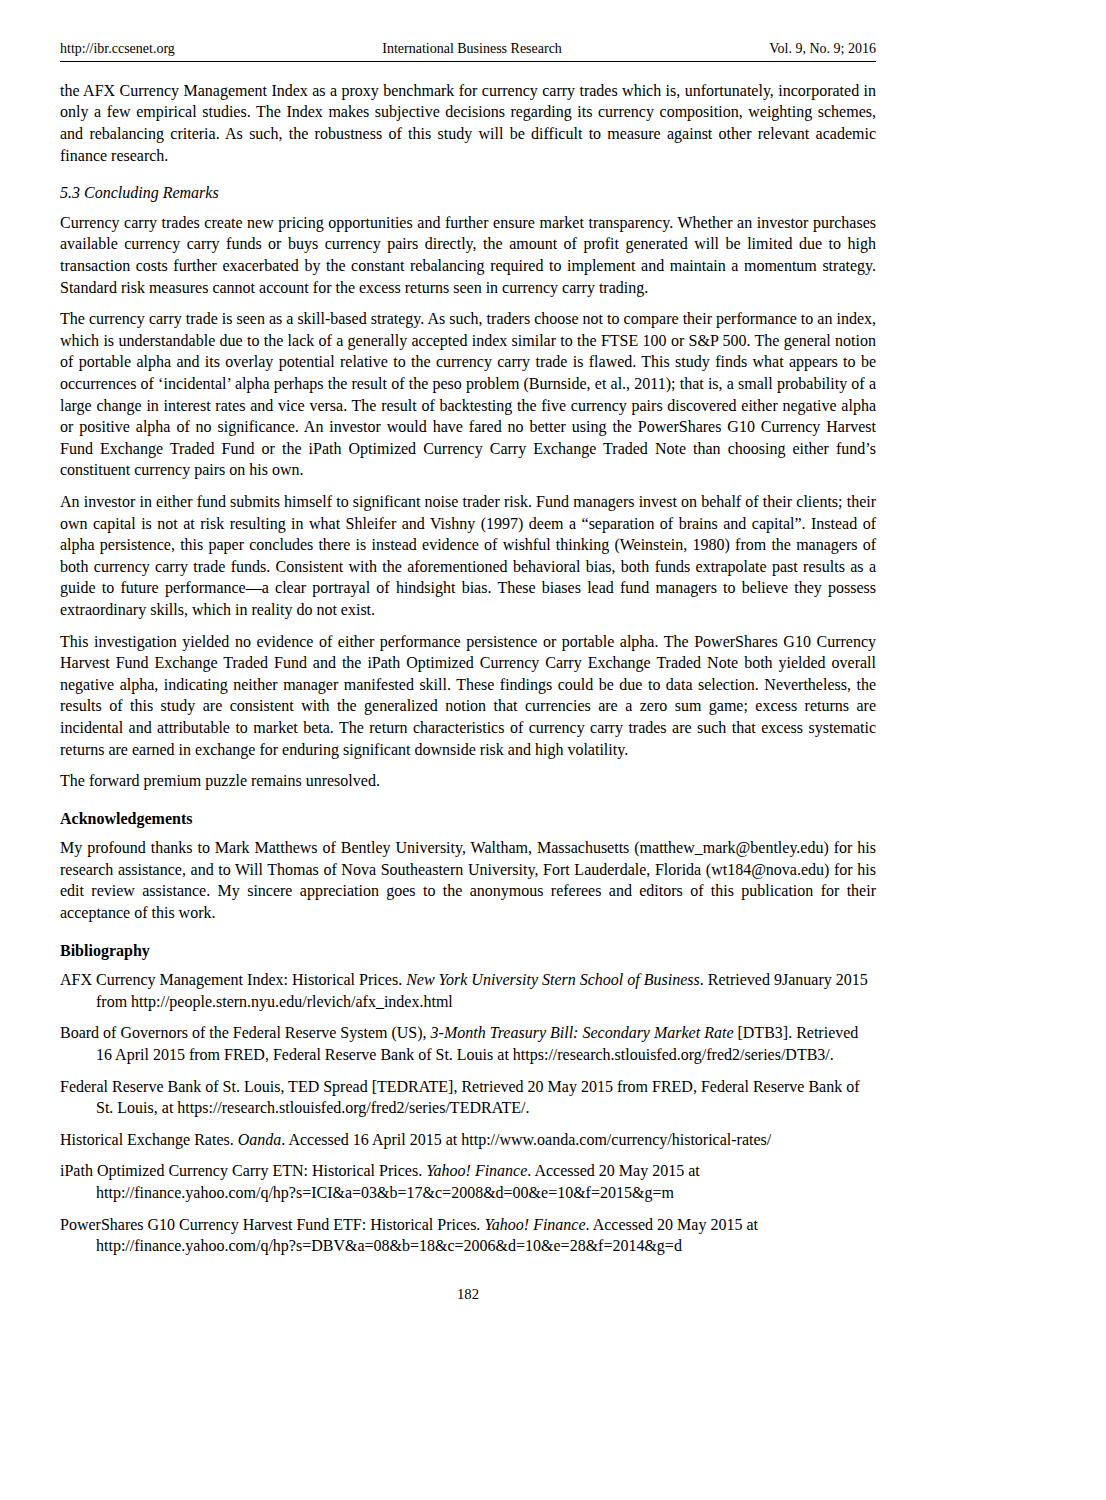http://ibr.ccsenet.org International Business Research Vol. 9, No. 9; 2016
the AFX Currency Management Index as a proxy benchmark for currency carry trades which is, unfortunately, incorporated in only a few empirical studies. The Index makes subjective decisions regarding its currency composition, weighting schemes, and rebalancing criteria. As such, the robustness of this study will be difficult to measure against other relevant academic finance research.
5.3 Concluding Remarks
Currency carry trades create new pricing opportunities and further ensure market transparency. Whether an investor purchases available currency carry funds or buys currency pairs directly, the amount of profit generated will be limited due to high transaction costs further exacerbated by the constant rebalancing required to implement and maintain a momentum strategy. Standard risk measures cannot account for the excess returns seen in currency carry trading.
The currency carry trade is seen as a skill-based strategy. As such, traders choose not to compare their performance to an index, which is understandable due to the lack of a generally accepted index similar to the FTSE 100 or S&P 500. The general notion of portable alpha and its overlay potential relative to the currency carry trade is flawed. This study finds what appears to be occurrences of ‘incidental’ alpha perhaps the result of the peso problem (Burnside, et al., 2011); that is, a small probability of a large change in interest rates and vice versa. The result of backtesting the five currency pairs discovered either negative alpha or positive alpha of no significance. An investor would have fared no better using the PowerShares G10 Currency Harvest Fund Exchange Traded Fund or the iPath Optimized Currency Carry Exchange Traded Note than choosing either fund’s constituent currency pairs on his own.
An investor in either fund submits himself to significant noise trader risk. Fund managers invest on behalf of their clients; their own capital is not at risk resulting in what Shleifer and Vishny (1997) deem a “separation of brains and capital”. Instead of alpha persistence, this paper concludes there is instead evidence of wishful thinking (Weinstein, 1980) from the managers of both currency carry trade funds. Consistent with the aforementioned behavioral bias, both funds extrapolate past results as a guide to future performance—a clear portrayal of hindsight bias. These biases lead fund managers to believe they possess extraordinary skills, which in reality do not exist.
This investigation yielded no evidence of either performance persistence or portable alpha. The PowerShares G10 Currency Harvest Fund Exchange Traded Fund and the iPath Optimized Currency Carry Exchange Traded Note both yielded overall negative alpha, indicating neither manager manifested skill. These findings could be due to data selection. Nevertheless, the results of this study are consistent with the generalized notion that currencies are a zero sum game; excess returns are incidental and attributable to market beta. The return characteristics of currency carry trades are such that excess systematic returns are earned in exchange for enduring significant downside risk and high volatility.
The forward premium puzzle remains unresolved.
Acknowledgements
My profound thanks to Mark Matthews of Bentley University, Waltham, Massachusetts (matthew_mark@bentley.edu) for his research assistance, and to Will Thomas of Nova Southeastern University, Fort Lauderdale, Florida (wt184@nova.edu) for his edit review assistance. My sincere appreciation goes to the anonymous referees and editors of this publication for their acceptance of this work.
Bibliography
AFX Currency Management Index: Historical Prices. New York University Stern School of Business. Retrieved 9January 2015 from http://people.stern.nyu.edu/rlevich/afx_index.html
Board of Governors of the Federal Reserve System (US), 3-Month Treasury Bill: Secondary Market Rate [DTB3]. Retrieved 16 April 2015 from FRED, Federal Reserve Bank of St. Louis at https://research.stlouisfed.org/fred2/series/DTB3/.
Federal Reserve Bank of St. Louis, TED Spread [TEDRATE], Retrieved 20 May 2015 from FRED, Federal Reserve Bank of St. Louis, at https://research.stlouisfed.org/fred2/series/TEDRATE/.
Historical Exchange Rates. Oanda. Accessed 16 April 2015 at http://www.oanda.com/currency/historical-rates/
iPath Optimized Currency Carry ETN: Historical Prices. Yahoo! Finance. Accessed 20 May 2015 at http://finance.yahoo.com/q/hp?s=ICI&a=03&b=17&c=2008&d=00&e=10&f=2015&g=m
PowerShares G10 Currency Harvest Fund ETF: Historical Prices. Yahoo! Finance. Accessed 20 May 2015 at http://finance.yahoo.com/q/hp?s=DBV&a=08&b=18&c=2006&d=10&e=28&f=2014&g=d
182